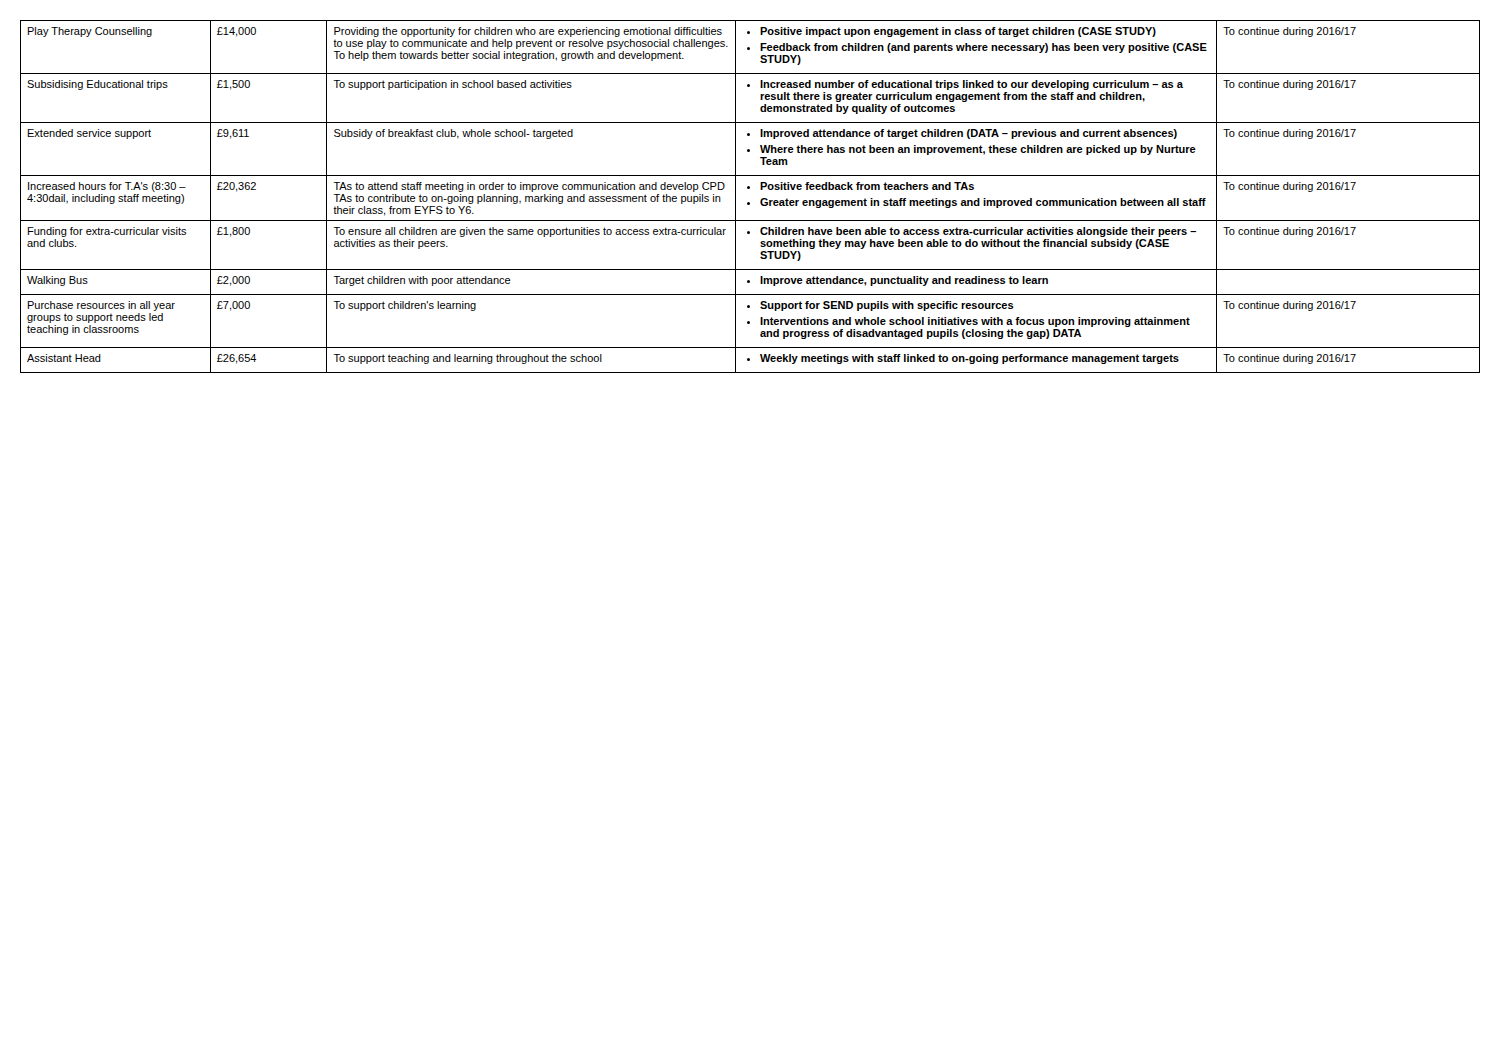| Play Therapy Counselling | £14,000 | Providing the opportunity for children who are experiencing emotional difficulties to use play to communicate and help prevent or resolve psychosocial challenges. To help them towards better social integration, growth and development. | Positive impact upon engagement in class of target children (CASE STUDY) Feedback from children (and parents where necessary) has been very positive (CASE STUDY) | To continue during 2016/17 |
| Subsidising Educational trips | £1,500 | To support participation in school based activities | Increased number of educational trips linked to our developing curriculum – as a result there is greater curriculum engagement from the staff and children, demonstrated by quality of outcomes | To continue during 2016/17 |
| Extended service support | £9,611 | Subsidy of breakfast club, whole school- targeted | Improved attendance of target children (DATA – previous and current absences) Where there has not been an improvement, these children are picked up by Nurture Team | To continue during 2016/17 |
| Increased hours for T.A's (8:30 – 4:30dail, including staff meeting) | £20,362 | TAs to attend staff meeting in order to improve communication and develop CPD TAs to contribute to on-going planning, marking and assessment of the pupils in their class, from EYFS to Y6. | Positive feedback from teachers and TAs Greater engagement in staff meetings and improved communication between all staff | To continue during 2016/17 |
| Funding for extra-curricular visits and clubs. | £1,800 | To ensure all children are given the same opportunities to access extra-curricular activities as their peers. | Children have been able to access extra-curricular activities alongside their peers – something they may have been able to do without the financial subsidy (CASE STUDY) | To continue during 2016/17 |
| Walking Bus | £2,000 | Target children with poor attendance | Improve attendance, punctuality and readiness to learn | |
| Purchase resources in all year groups to support needs led teaching in classrooms | £7,000 | To support children's learning | Support for SEND pupils with specific resources Interventions and whole school initiatives with a focus upon improving attainment and progress of disadvantaged pupils (closing the gap) DATA | To continue during 2016/17 |
| Assistant Head | £26,654 | To support teaching and learning throughout the school | Weekly meetings with staff linked to on-going performance management targets | To continue during 2016/17 |